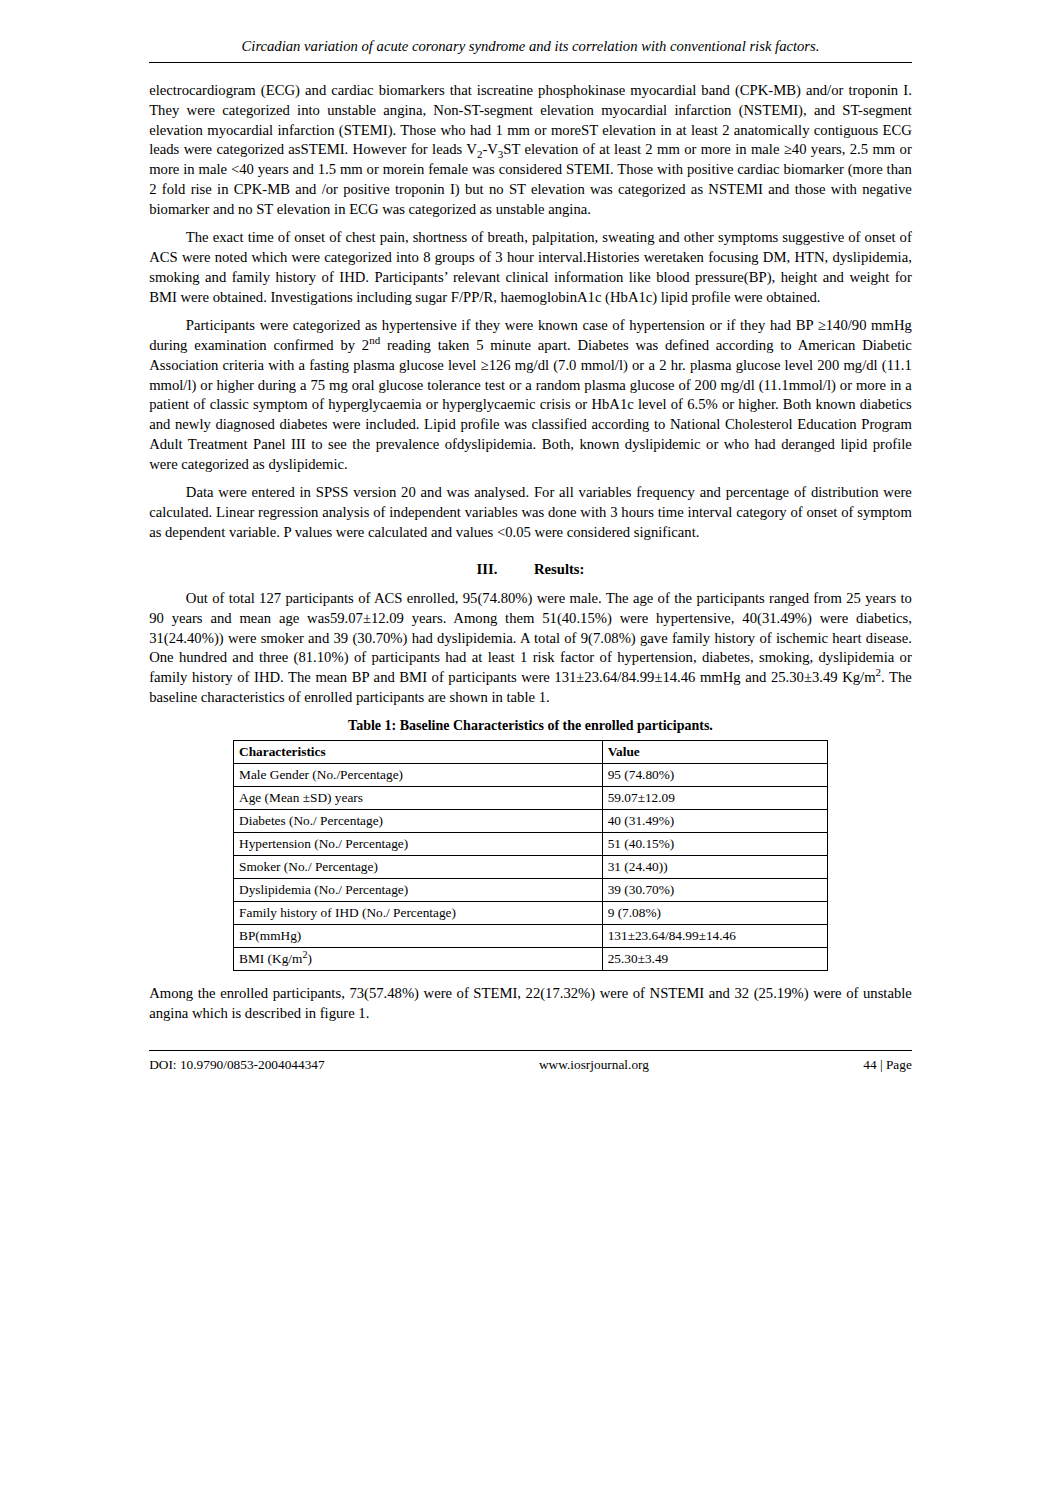Circadian variation of acute coronary syndrome and its correlation with conventional risk factors.
electrocardiogram (ECG) and cardiac biomarkers that iscreatine phosphokinase myocardial band (CPK-MB) and/or troponin I. They were categorized into unstable angina, Non-ST-segment elevation myocardial infarction (NSTEMI), and ST-segment elevation myocardial infarction (STEMI). Those who had 1 mm or moreST elevation in at least 2 anatomically contiguous ECG leads were categorized asSTEMI. However for leads V2-V3ST elevation of at least 2 mm or more in male ≥40 years, 2.5 mm or more in male <40 years and 1.5 mm or morein female was considered STEMI. Those with positive cardiac biomarker (more than 2 fold rise in CPK-MB and /or positive troponin I) but no ST elevation was categorized as NSTEMI and those with negative biomarker and no ST elevation in ECG was categorized as unstable angina.
The exact time of onset of chest pain, shortness of breath, palpitation, sweating and other symptoms suggestive of onset of ACS were noted which were categorized into 8 groups of 3 hour interval.Histories weretaken focusing DM, HTN, dyslipidemia, smoking and family history of IHD. Participants’ relevant clinical information like blood pressure(BP), height and weight for BMI were obtained. Investigations including sugar F/PP/R, haemoglobinA1c (HbA1c) lipid profile were obtained.
Participants were categorized as hypertensive if they were known case of hypertension or if they had BP ≥140/90 mmHg during examination confirmed by 2nd reading taken 5 minute apart. Diabetes was defined according to American Diabetic Association criteria with a fasting plasma glucose level ≥126 mg/dl (7.0 mmol/l) or a 2 hr. plasma glucose level 200 mg/dl (11.1 mmol/l) or higher during a 75 mg oral glucose tolerance test or a random plasma glucose of 200 mg/dl (11.1mmol/l) or more in a patient of classic symptom of hyperglycaemia or hyperglycaemic crisis or HbA1c level of 6.5% or higher. Both known diabetics and newly diagnosed diabetes were included. Lipid profile was classified according to National Cholesterol Education Program Adult Treatment Panel III to see the prevalence ofdyslipidemia. Both, known dyslipidemic or who had deranged lipid profile were categorized as dyslipidemic.
Data were entered in SPSS version 20 and was analysed. For all variables frequency and percentage of distribution were calculated. Linear regression analysis of independent variables was done with 3 hours time interval category of onset of symptom as dependent variable. P values were calculated and values <0.05 were considered significant.
III. Results:
Out of total 127 participants of ACS enrolled, 95(74.80%) were male. The age of the participants ranged from 25 years to 90 years and mean age was59.07±12.09 years. Among them 51(40.15%) were hypertensive, 40(31.49%) were diabetics, 31(24.40%)) were smoker and 39 (30.70%) had dyslipidemia. A total of 9(7.08%) gave family history of ischemic heart disease. One hundred and three (81.10%) of participants had at least 1 risk factor of hypertension, diabetes, smoking, dyslipidemia or family history of IHD. The mean BP and BMI of participants were 131±23.64/84.99±14.46 mmHg and 25.30±3.49 Kg/m2. The baseline characteristics of enrolled participants are shown in table 1.
Table 1: Baseline Characteristics of the enrolled participants.
| Characteristics | Value |
| --- | --- |
| Male Gender (No./Percentage) | 95 (74.80%) |
| Age (Mean ±SD) years | 59.07±12.09 |
| Diabetes (No./ Percentage) | 40 (31.49%) |
| Hypertension (No./ Percentage) | 51 (40.15%) |
| Smoker (No./ Percentage) | 31 (24.40)) |
| Dyslipidemia (No./ Percentage) | 39 (30.70%) |
| Family history of IHD (No./ Percentage) | 9 (7.08%) |
| BP(mmHg) | 131±23.64/84.99±14.46 |
| BMI (Kg/m 2 ) | 25.30±3.49 |
Among the enrolled participants, 73(57.48%) were of STEMI, 22(17.32%) were of NSTEMI and 32 (25.19%) were of unstable angina which is described in figure 1.
DOI: 10.9790/0853-2004044347 www.iosrjournal.org 44 | Page